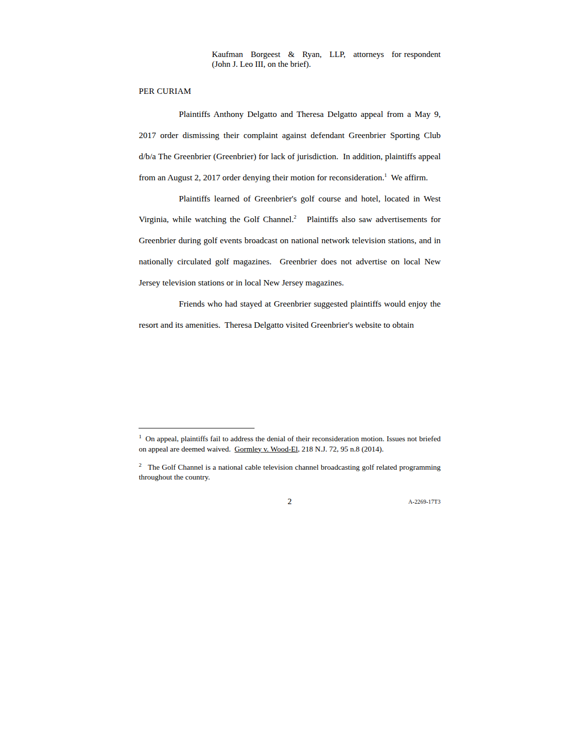Kaufman Borgeest & Ryan, LLP, attorneys for respondent (John J. Leo III, on the brief).
PER CURIAM
Plaintiffs Anthony Delgatto and Theresa Delgatto appeal from a May 9, 2017 order dismissing their complaint against defendant Greenbrier Sporting Club d/b/a The Greenbrier (Greenbrier) for lack of jurisdiction. In addition, plaintiffs appeal from an August 2, 2017 order denying their motion for reconsideration.1 We affirm.
Plaintiffs learned of Greenbrier's golf course and hotel, located in West Virginia, while watching the Golf Channel.2 Plaintiffs also saw advertisements for Greenbrier during golf events broadcast on national network television stations, and in nationally circulated golf magazines. Greenbrier does not advertise on local New Jersey television stations or in local New Jersey magazines.
Friends who had stayed at Greenbrier suggested plaintiffs would enjoy the resort and its amenities. Theresa Delgatto visited Greenbrier's website to obtain
1 On appeal, plaintiffs fail to address the denial of their reconsideration motion. Issues not briefed on appeal are deemed waived. Gormley v. Wood-El, 218 N.J. 72, 95 n.8 (2014).
2 The Golf Channel is a national cable television channel broadcasting golf related programming throughout the country.
2
A-2269-17T3